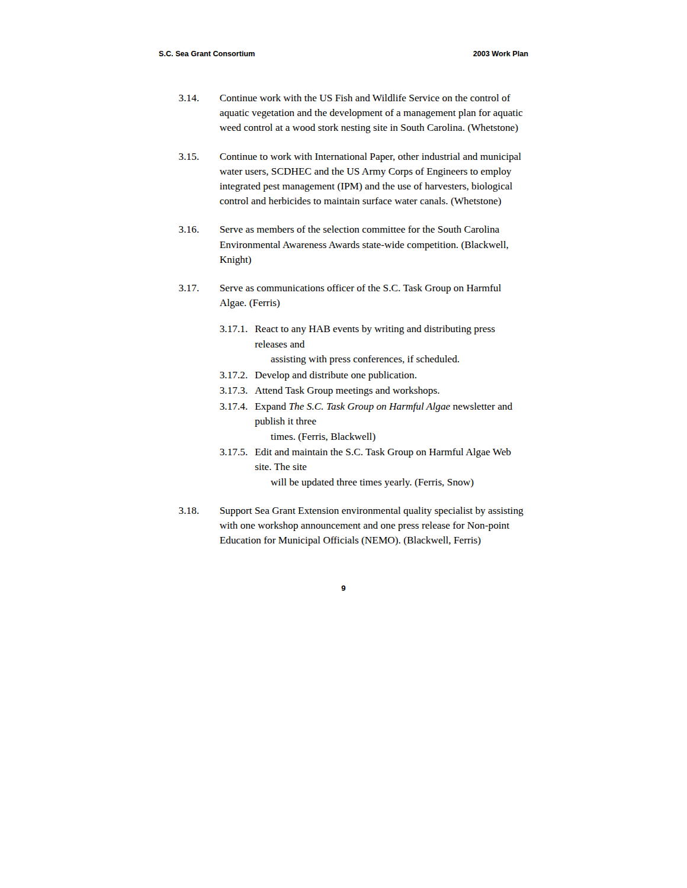S.C. Sea Grant Consortium 2003 Work Plan
3.14.
Continue work with the US Fish and Wildlife Service on the control of aquatic vegetation and the development of a management plan for aquatic weed control at a wood stork nesting site in South Carolina. (Whetstone)
3.15.
Continue to work with International Paper, other industrial and municipal water users, SCDHEC and the US Army Corps of Engineers to employ integrated pest management (IPM) and the use of harvesters, biological control and herbicides to maintain surface water canals. (Whetstone)
3.16.
Serve as members of the selection committee for the South Carolina Environmental Awareness Awards state-wide competition. (Blackwell, Knight)
3.17.
Serve as communications officer of the S.C. Task Group on Harmful Algae. (Ferris)
3.17.1.
React to any HAB events by writing and distributing press releases and assisting with press conferences, if scheduled.
3.17.2.
Develop and distribute one publication.
3.17.3.
Attend Task Group meetings and workshops.
3.17.4.
Expand The S.C. Task Group on Harmful Algae newsletter and publish it three times. (Ferris, Blackwell)
3.17.5.
Edit and maintain the S.C. Task Group on Harmful Algae Web site. The site will be updated three times yearly. (Ferris, Snow)
3.18.
Support Sea Grant Extension environmental quality specialist by assisting with one workshop announcement and one press release for Non-point Education for Municipal Officials (NEMO). (Blackwell, Ferris)
9